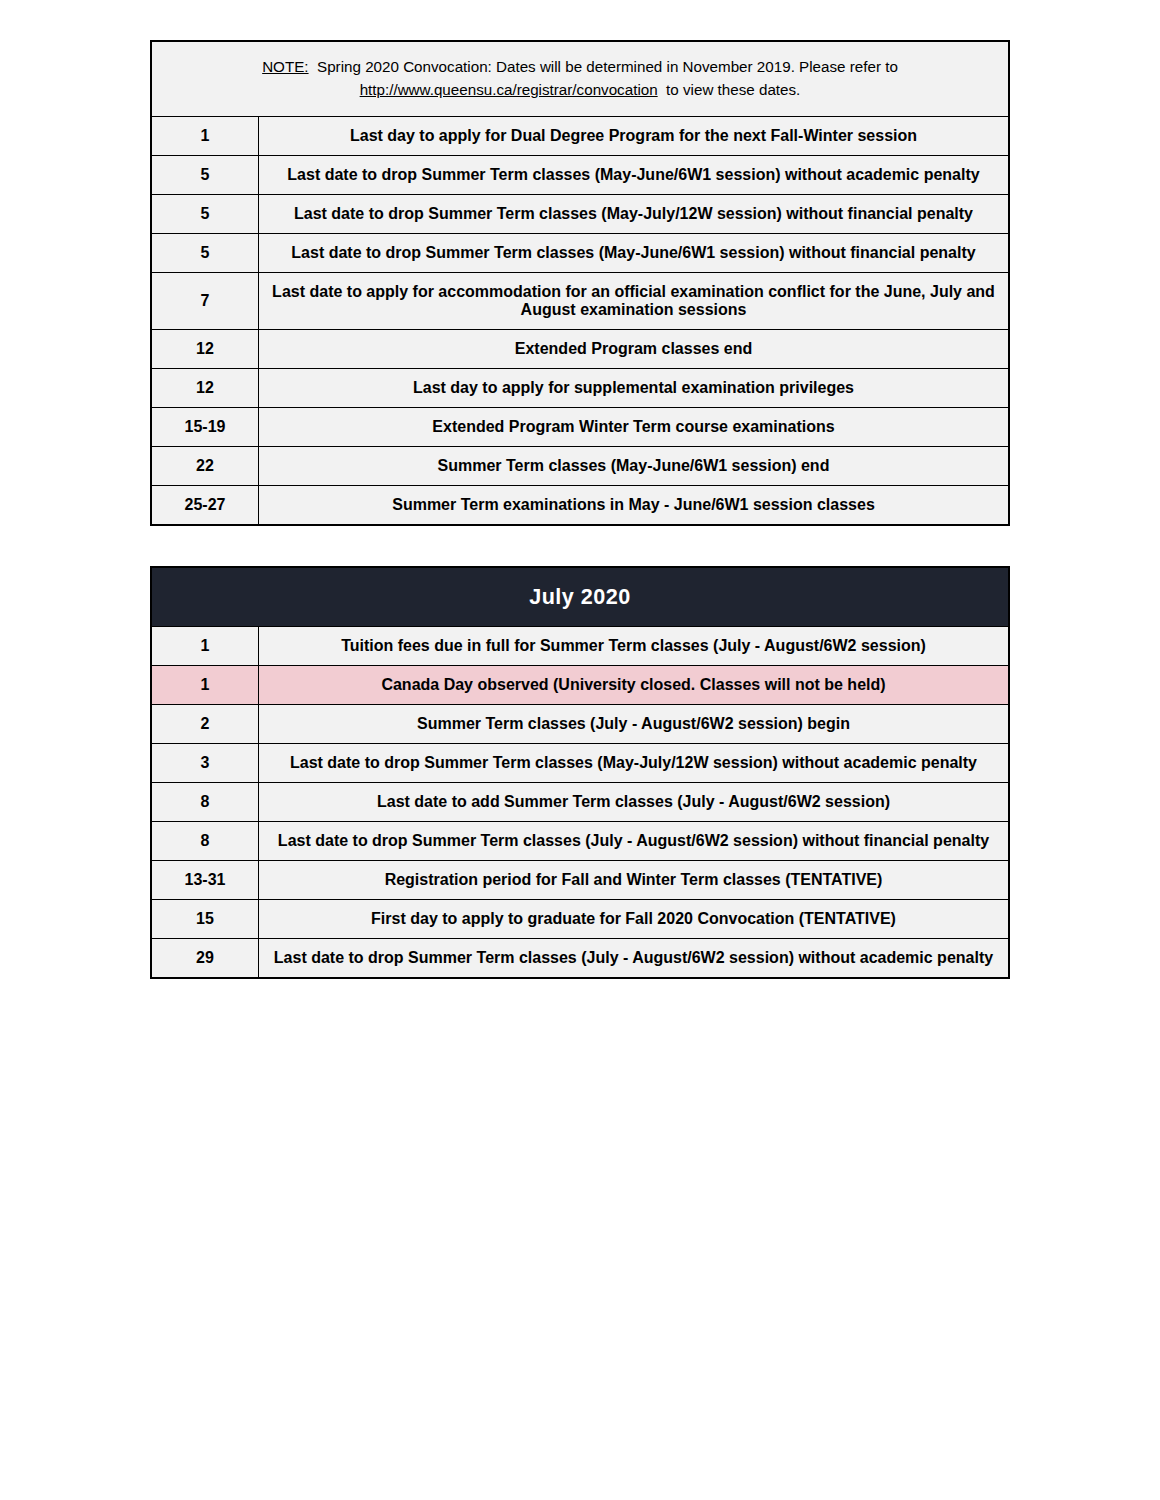| NOTE: Spring 2020 Convocation: Dates will be determined in November 2019. Please refer to http://www.queensu.ca/registrar/convocation to view these dates. |
| 1 | Last day to apply for Dual Degree Program for the next Fall-Winter session |
| 5 | Last date to drop Summer Term classes (May-June/6W1 session) without academic penalty |
| 5 | Last date to drop Summer Term classes (May-July/12W session) without financial penalty |
| 5 | Last date to drop Summer Term classes (May-June/6W1 session) without financial penalty |
| 7 | Last date to apply for accommodation for an official examination conflict for the June, July and August examination sessions |
| 12 | Extended Program classes end |
| 12 | Last day to apply for supplemental examination privileges |
| 15-19 | Extended Program Winter Term course examinations |
| 22 | Summer Term classes (May-June/6W1 session) end |
| 25-27 | Summer Term examinations in May - June/6W1 session classes |
| July 2020 |
| --- |
| 1 | Tuition fees due in full for Summer Term classes (July - August/6W2 session) |
| 1 | Canada Day observed (University closed. Classes will not be held) |
| 2 | Summer Term classes (July - August/6W2 session) begin |
| 3 | Last date to drop Summer Term classes (May-July/12W session) without academic penalty |
| 8 | Last date to add Summer Term classes (July - August/6W2 session) |
| 8 | Last date to drop Summer Term classes (July - August/6W2 session) without financial penalty |
| 13-31 | Registration period for Fall and Winter Term classes (TENTATIVE) |
| 15 | First day to apply to graduate for Fall 2020 Convocation (TENTATIVE) |
| 29 | Last date to drop Summer Term classes (July - August/6W2 session) without academic penalty |